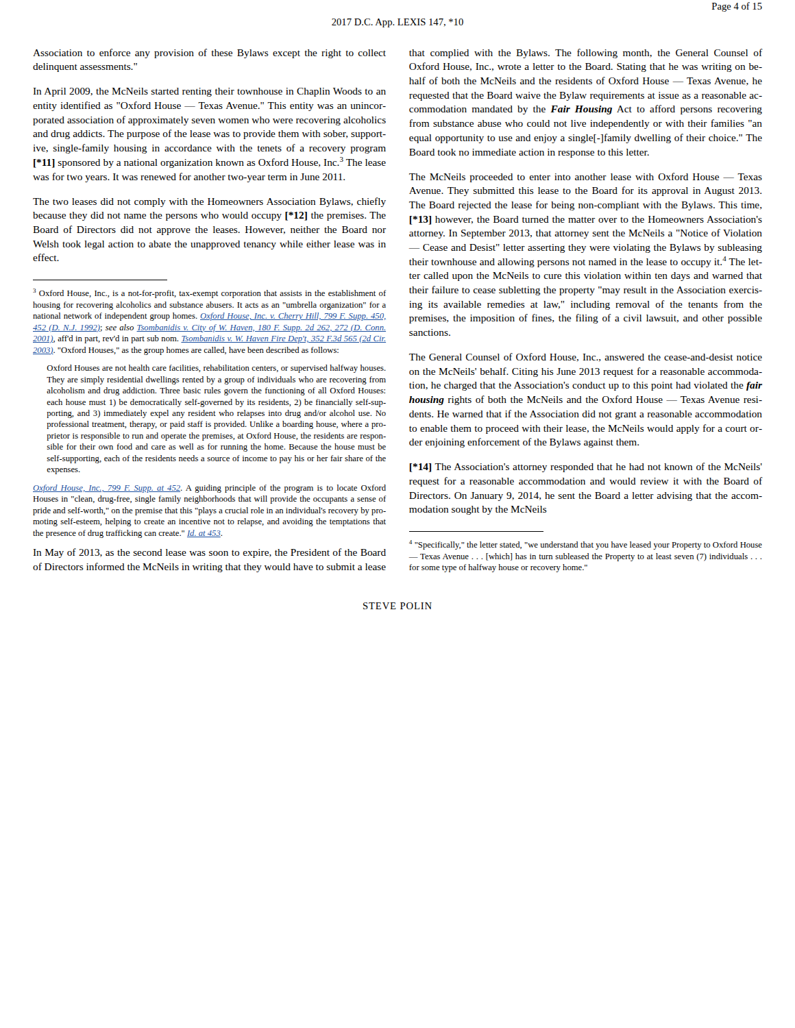Page 4 of 15
2017 D.C. App. LEXIS 147, *10
Association to enforce any provision of these Bylaws except the right to collect delinquent assessments."
In April 2009, the McNeils started renting their townhouse in Chaplin Woods to an entity identified as "Oxford House — Texas Avenue." This entity was an unincorporated association of approximately seven women who were recovering alcoholics and drug addicts. The purpose of the lease was to provide them with sober, supportive, single-family housing in accordance with the tenets of a recovery program [*11] sponsored by a national organization known as Oxford House, Inc.3 The lease was for two years. It was renewed for another two-year term in June 2011.
The two leases did not comply with the Homeowners Association Bylaws, chiefly because they did not name the persons who would occupy [*12] the premises. The Board of Directors did not approve the leases. However, neither the Board nor Welsh took legal action to abate the unapproved tenancy while either lease was in effect.
3 Oxford House, Inc., is a not-for-profit, tax-exempt corporation that assists in the establishment of housing for recovering alcoholics and substance abusers. It acts as an "umbrella organization" for a national network of independent group homes. Oxford House, Inc. v. Cherry Hill, 799 F. Supp. 450, 452 (D. N.J. 1992); see also Tsombanidis v. City of W. Haven, 180 F. Supp. 2d 262, 272 (D. Conn. 2001), aff'd in part, rev'd in part sub nom. Tsombanidis v. W. Haven Fire Dep't, 352 F.3d 565 (2d Cir. 2003). "Oxford Houses," as the group homes are called, have been described as follows:
Oxford Houses are not health care facilities, rehabilitation centers, or supervised halfway houses. They are simply residential dwellings rented by a group of individuals who are recovering from alcoholism and drug addiction. Three basic rules govern the functioning of all Oxford Houses: each house must 1) be democratically self-governed by its residents, 2) be financially self-supporting, and 3) immediately expel any resident who relapses into drug and/or alcohol use. No professional treatment, therapy, or paid staff is provided. Unlike a boarding house, where a proprietor is responsible to run and operate the premises, at Oxford House, the residents are responsible for their own food and care as well as for running the home. Because the house must be self-supporting, each of the residents needs a source of income to pay his or her fair share of the expenses.
Oxford House, Inc., 799 F. Supp. at 452. A guiding principle of the program is to locate Oxford Houses in "clean, drug-free, single family neighborhoods that will provide the occupants a sense of pride and self-worth," on the premise that this "plays a crucial role in an individual's recovery by promoting self-esteem, helping to create an incentive not to relapse, and avoiding the temptations that the presence of drug trafficking can create." Id. at 453.
In May of 2013, as the second lease was soon to expire, the President of the Board of Directors informed the McNeils in writing that they would have to submit a lease that complied with the Bylaws. The following month, the General Counsel of Oxford House, Inc., wrote a letter to the Board. Stating that he was writing on behalf of both the McNeils and the residents of Oxford House — Texas Avenue, he requested that the Board waive the Bylaw requirements at issue as a reasonable accommodation mandated by the Fair Housing Act to afford persons recovering from substance abuse who could not live independently or with their families "an equal opportunity to use and enjoy a single[-]family dwelling of their choice." The Board took no immediate action in response to this letter.
The McNeils proceeded to enter into another lease with Oxford House — Texas Avenue. They submitted this lease to the Board for its approval in August 2013. The Board rejected the lease for being non-compliant with the Bylaws. This time, [*13] however, the Board turned the matter over to the Homeowners Association's attorney. In September 2013, that attorney sent the McNeils a "Notice of Violation — Cease and Desist" letter asserting they were violating the Bylaws by subleasing their townhouse and allowing persons not named in the lease to occupy it.4 The letter called upon the McNeils to cure this violation within ten days and warned that their failure to cease subletting the property "may result in the Association exercising its available remedies at law," including removal of the tenants from the premises, the imposition of fines, the filing of a civil lawsuit, and other possible sanctions.
The General Counsel of Oxford House, Inc., answered the cease-and-desist notice on the McNeils' behalf. Citing his June 2013 request for a reasonable accommodation, he charged that the Association's conduct up to this point had violated the fair housing rights of both the McNeils and the Oxford House — Texas Avenue residents. He warned that if the Association did not grant a reasonable accommodation to enable them to proceed with their lease, the McNeils would apply for a court order enjoining enforcement of the Bylaws against them.
[*14] The Association's attorney responded that he had not known of the McNeils' request for a reasonable accommodation and would review it with the Board of Directors. On January 9, 2014, he sent the Board a letter advising that the accommodation sought by the McNeils
4 "Specifically," the letter stated, "we understand that you have leased your Property to Oxford House — Texas Avenue . . . [which] has in turn subleased the Property to at least seven (7) individuals . . . for some type of halfway house or recovery home."
STEVE POLIN